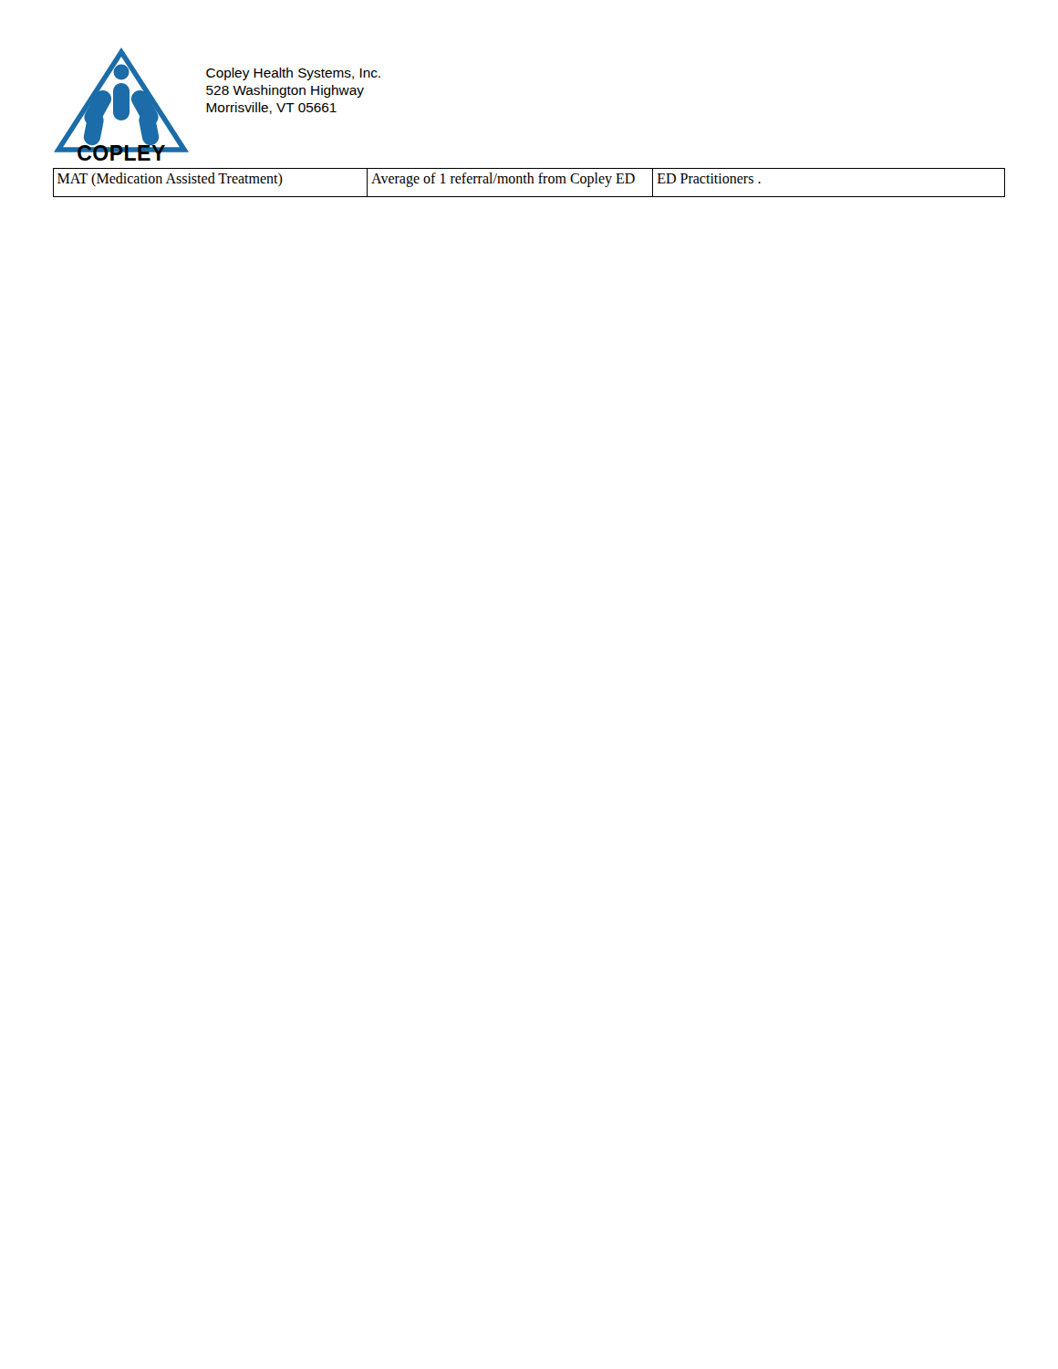COPLEY
Copley Health Systems, Inc.
528 Washington Highway
Morrisville, VT 05661
| MAT (Medication Assisted Treatment) | Average of 1 referral/month from Copley ED | ED Practitioners . |